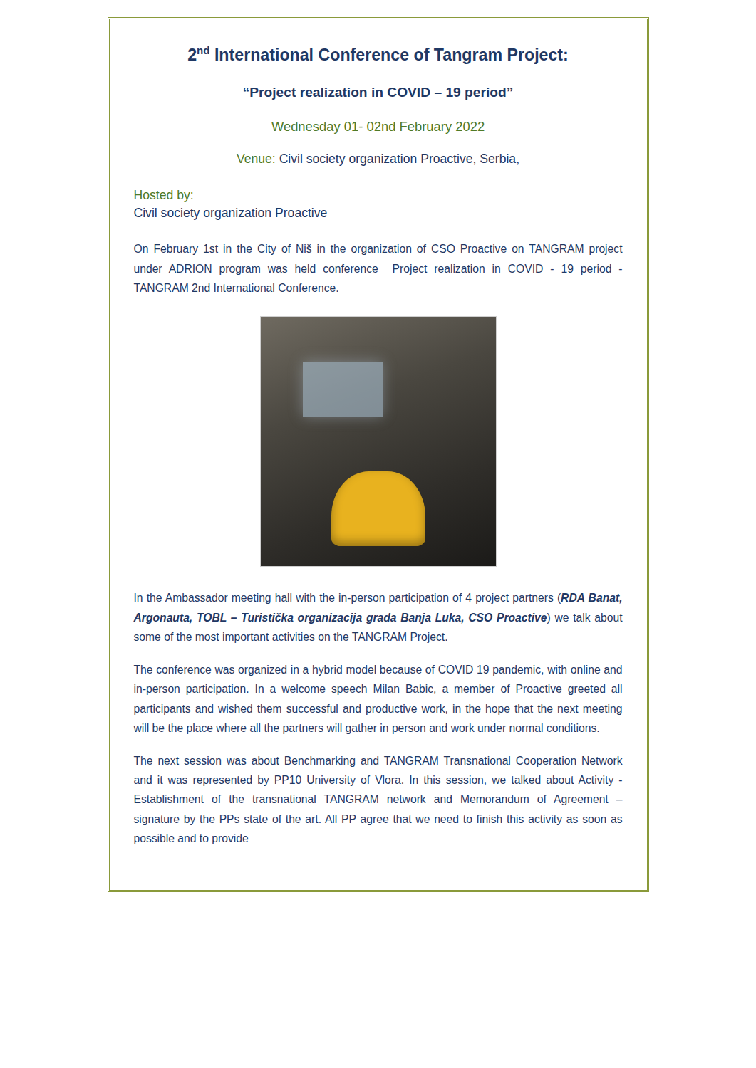2nd International Conference of Tangram Project:
“Project realization in COVID – 19 period”
Wednesday 01- 02nd February 2022
Venue: Civil society organization Proactive, Serbia,
Hosted by:
Civil society organization Proactive
On February 1st in the City of Niš in the organization of CSO Proactive on TANGRAM project under ADRION program was held conference Project realization in COVID - 19 period - TANGRAM 2nd International Conference.
In the Ambassador meeting hall with the in-person participation of 4 project partners (RDA Banat, Argonauta, TOBL – Turistička organizacija grada Banja Luka, CSO Proactive) we talk about some of the most important activities on the TANGRAM Project.
The conference was organized in a hybrid model because of COVID 19 pandemic, with online and in-person participation. In a welcome speech Milan Babic, a member of Proactive greeted all participants and wished them successful and productive work, in the hope that the next meeting will be the place where all the partners will gather in person and work under normal conditions.
The next session was about Benchmarking and TANGRAM Transnational Cooperation Network and it was represented by PP10 University of Vlora. In this session, we talked about Activity - Establishment of the transnational TANGRAM network and Memorandum of Agreement – signature by the PPs state of the art. All PP agree that we need to finish this activity as soon as possible and to provide